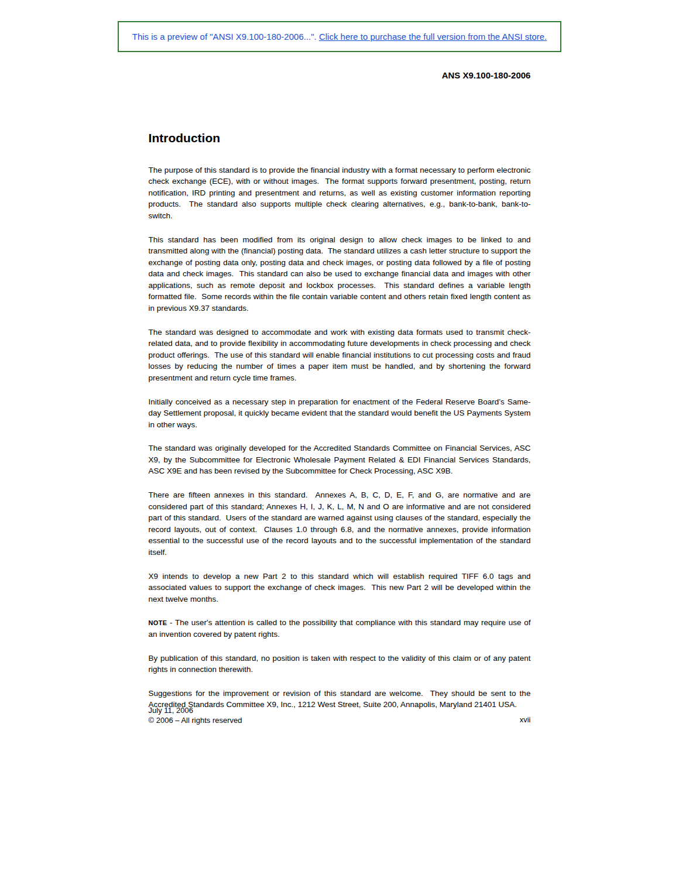This is a preview of "ANSI X9.100-180-2006...". Click here to purchase the full version from the ANSI store.
ANS X9.100-180-2006
Introduction
The purpose of this standard is to provide the financial industry with a format necessary to perform electronic check exchange (ECE), with or without images. The format supports forward presentment, posting, return notification, IRD printing and presentment and returns, as well as existing customer information reporting products. The standard also supports multiple check clearing alternatives, e.g., bank-to-bank, bank-to-switch.
This standard has been modified from its original design to allow check images to be linked to and transmitted along with the (financial) posting data. The standard utilizes a cash letter structure to support the exchange of posting data only, posting data and check images, or posting data followed by a file of posting data and check images. This standard can also be used to exchange financial data and images with other applications, such as remote deposit and lockbox processes. This standard defines a variable length formatted file. Some records within the file contain variable content and others retain fixed length content as in previous X9.37 standards.
The standard was designed to accommodate and work with existing data formats used to transmit check-related data, and to provide flexibility in accommodating future developments in check processing and check product offerings. The use of this standard will enable financial institutions to cut processing costs and fraud losses by reducing the number of times a paper item must be handled, and by shortening the forward presentment and return cycle time frames.
Initially conceived as a necessary step in preparation for enactment of the Federal Reserve Board’s Same-day Settlement proposal, it quickly became evident that the standard would benefit the US Payments System in other ways.
The standard was originally developed for the Accredited Standards Committee on Financial Services, ASC X9, by the Subcommittee for Electronic Wholesale Payment Related & EDI Financial Services Standards, ASC X9E and has been revised by the Subcommittee for Check Processing, ASC X9B.
There are fifteen annexes in this standard. Annexes A, B, C, D, E, F, and G, are normative and are considered part of this standard; Annexes H, I, J, K, L, M, N and O are informative and are not considered part of this standard. Users of the standard are warned against using clauses of the standard, especially the record layouts, out of context. Clauses 1.0 through 6.8, and the normative annexes, provide information essential to the successful use of the record layouts and to the successful implementation of the standard itself.
X9 intends to develop a new Part 2 to this standard which will establish required TIFF 6.0 tags and associated values to support the exchange of check images. This new Part 2 will be developed within the next twelve months.
NOTE - The user's attention is called to the possibility that compliance with this standard may require use of an invention covered by patent rights.
By publication of this standard, no position is taken with respect to the validity of this claim or of any patent rights in connection therewith.
Suggestions for the improvement or revision of this standard are welcome. They should be sent to the Accredited Standards Committee X9, Inc., 1212 West Street, Suite 200, Annapolis, Maryland 21401 USA.
July 11, 2006
© 2006 – All rights reserved
xvii